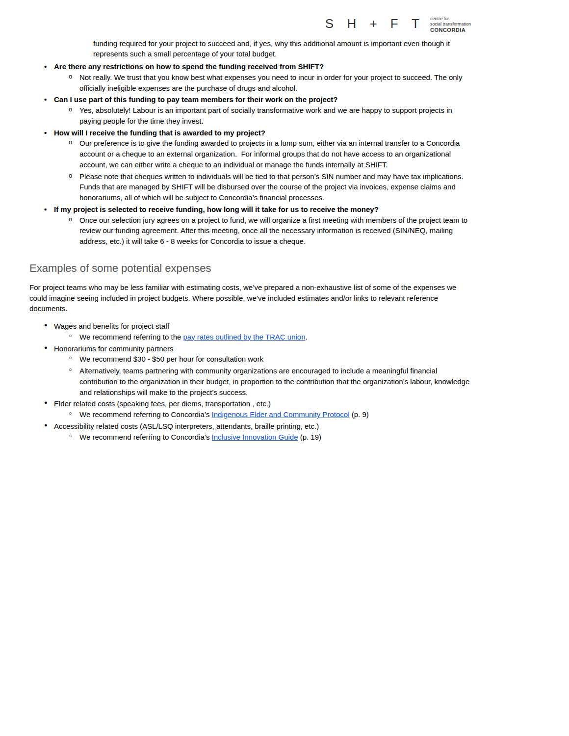S H + F T centre for
social transformation
CONCORDIA
funding required for your project to succeed and, if yes, why this additional amount is important even though it represents such a small percentage of your total budget.
Are there any restrictions on how to spend the funding received from SHIFT?
Not really. We trust that you know best what expenses you need to incur in order for your project to succeed. The only officially ineligible expenses are the purchase of drugs and alcohol.
Can I use part of this funding to pay team members for their work on the project?
Yes, absolutely! Labour is an important part of socially transformative work and we are happy to support projects in paying people for the time they invest.
How will I receive the funding that is awarded to my project?
Our preference is to give the funding awarded to projects in a lump sum, either via an internal transfer to a Concordia account or a cheque to an external organization. For informal groups that do not have access to an organizational account, we can either write a cheque to an individual or manage the funds internally at SHIFT.
Please note that cheques written to individuals will be tied to that person’s SIN number and may have tax implications. Funds that are managed by SHIFT will be disbursed over the course of the project via invoices, expense claims and honorariums, all of which will be subject to Concordia’s financial processes.
If my project is selected to receive funding, how long will it take for us to receive the money?
Once our selection jury agrees on a project to fund, we will organize a first meeting with members of the project team to review our funding agreement. After this meeting, once all the necessary information is received (SIN/NEQ, mailing address, etc.) it will take 6 - 8 weeks for Concordia to issue a cheque.
Examples of some potential expenses
For project teams who may be less familiar with estimating costs, we’ve prepared a non-exhaustive list of some of the expenses we could imagine seeing included in project budgets. Where possible, we’ve included estimates and/or links to relevant reference documents.
Wages and benefits for project staff
We recommend referring to the pay rates outlined by the TRAC union.
Honorariums for community partners
We recommend $30 - $50 per hour for consultation work
Alternatively, teams partnering with community organizations are encouraged to include a meaningful financial contribution to the organization in their budget, in proportion to the contribution that the organization’s labour, knowledge and relationships will make to the project’s success.
Elder related costs (speaking fees, per diems, transportation , etc.)
We recommend referring to Concordia’s Indigenous Elder and Community Protocol (p. 9)
Accessibility related costs (ASL/LSQ interpreters, attendants, braille printing, etc.)
We recommend referring to Concordia’s Inclusive Innovation Guide (p. 19)